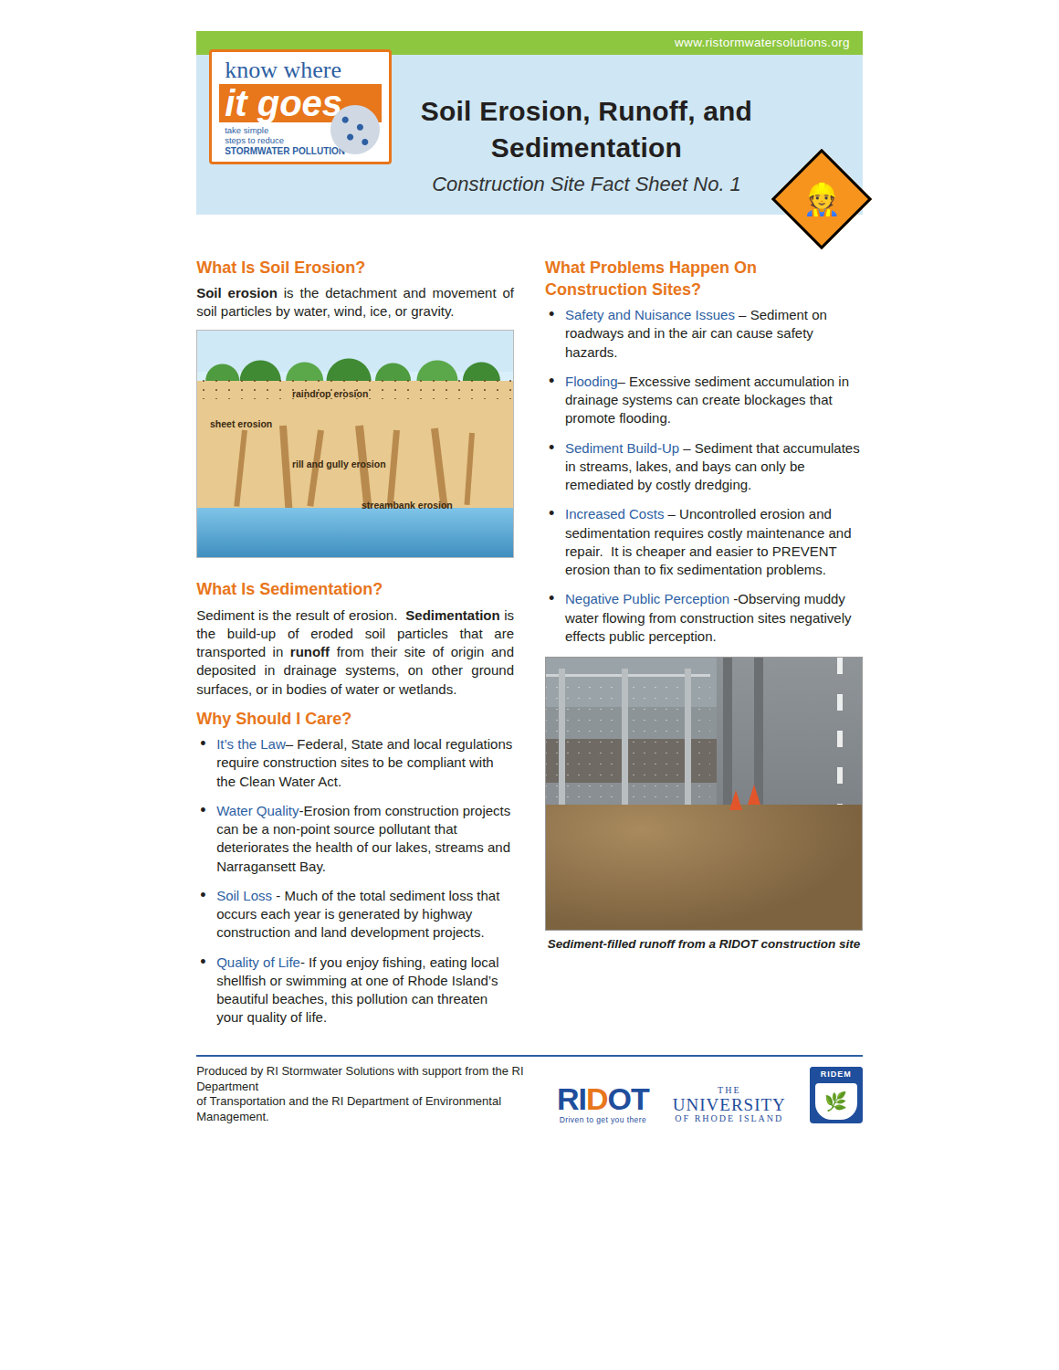www.ristormwatersolutions.org
know where it goes
take simple
steps to reduce
STORMWATER POLLUTION
Soil Erosion, Runoff, and Sedimentation
Construction Site Fact Sheet No. 1
👷
What Is Soil Erosion?
Soil erosion is the detachment and movement of soil particles by water, wind, ice, or gravity.
raindrop erosion
sheet erosion
rill and gully erosion
streambank erosion
What Is Sedimentation?
Sediment is the result of erosion. Sedimentation is the build-up of eroded soil particles that are transported in runoff from their site of origin and deposited in drainage systems, on other ground surfaces, or in bodies of water or wetlands.
Why Should I Care?
It’s the Law– Federal, State and local regulations require construction sites to be compliant with the Clean Water Act.
Water Quality-Erosion from construction projects can be a non-point source pollutant that deteriorates the health of our lakes, streams and Narragansett Bay.
Soil Loss - Much of the total sediment loss that occurs each year is generated by highway construction and land development projects.
Quality of Life- If you enjoy fishing, eating local shellfish or swimming at one of Rhode Island’s beautiful beaches, this pollution can threaten your quality of life.
What Problems Happen On Construction Sites?
Safety and Nuisance Issues – Sediment on roadways and in the air can cause safety hazards.
Flooding– Excessive sediment accumulation in drainage systems can create blockages that promote flooding.
Sediment Build-Up – Sediment that accumulates in streams, lakes, and bays can only be remediated by costly dredging.
Increased Costs – Uncontrolled erosion and sedimentation requires costly maintenance and repair. It is cheaper and easier to PREVENT erosion than to fix sedimentation problems.
Negative Public Perception -Observing muddy water flowing from construction sites negatively effects public perception.
Sediment-filled runoff from a RIDOT construction site
Produced by RI Stormwater Solutions with support from the RI Department
of Transportation and the RI Department of Environmental Management.
RIDOT
Driven to get you there
THE
UNIVERSITY
OF RHODE ISLAND
RIDEM
🌿